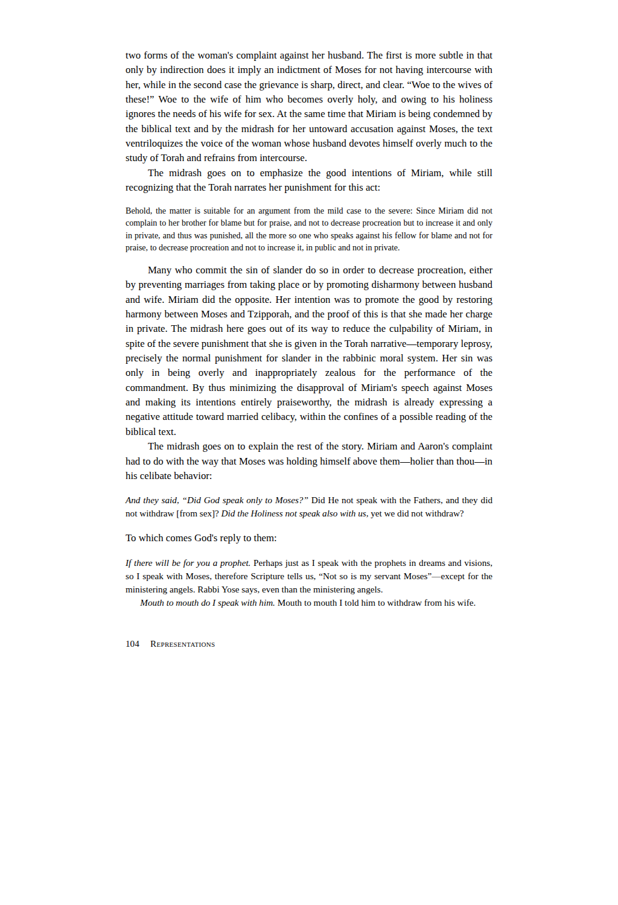two forms of the woman's complaint against her husband. The first is more subtle in that only by indirection does it imply an indictment of Moses for not having intercourse with her, while in the second case the grievance is sharp, direct, and clear. “Woe to the wives of these!” Woe to the wife of him who becomes overly holy, and owing to his holiness ignores the needs of his wife for sex. At the same time that Miriam is being condemned by the biblical text and by the midrash for her untoward accusation against Moses, the text ventriloquizes the voice of the woman whose husband devotes himself overly much to the study of Torah and refrains from intercourse.
The midrash goes on to emphasize the good intentions of Miriam, while still recognizing that the Torah narrates her punishment for this act:
Behold, the matter is suitable for an argument from the mild case to the severe: Since Miriam did not complain to her brother for blame but for praise, and not to decrease procreation but to increase it and only in private, and thus was punished, all the more so one who speaks against his fellow for blame and not for praise, to decrease procreation and not to increase it, in public and not in private.
Many who commit the sin of slander do so in order to decrease procreation, either by preventing marriages from taking place or by promoting disharmony between husband and wife. Miriam did the opposite. Her intention was to promote the good by restoring harmony between Moses and Tzipporah, and the proof of this is that she made her charge in private. The midrash here goes out of its way to reduce the culpability of Miriam, in spite of the severe punishment that she is given in the Torah narrative—temporary leprosy, precisely the normal punishment for slander in the rabbinic moral system. Her sin was only in being overly and inappropriately zealous for the performance of the commandment. By thus minimizing the disapproval of Miriam's speech against Moses and making its intentions entirely praiseworthy, the midrash is already expressing a negative attitude toward married celibacy, within the confines of a possible reading of the biblical text.
The midrash goes on to explain the rest of the story. Miriam and Aaron's complaint had to do with the way that Moses was holding himself above them—holier than thou—in his celibate behavior:
And they said, “Did God speak only to Moses?” Did He not speak with the Fathers, and they did not withdraw [from sex]? Did the Holiness not speak also with us, yet we did not withdraw?
To which comes God's reply to them:
If there will be for you a prophet. Perhaps just as I speak with the prophets in dreams and visions, so I speak with Moses, therefore Scripture tells us, “Not so is my servant Moses”—except for the ministering angels. Rabbi Yose says, even than the ministering angels.
Mouth to mouth do I speak with him. Mouth to mouth I told him to withdraw from his wife.
104 Representations